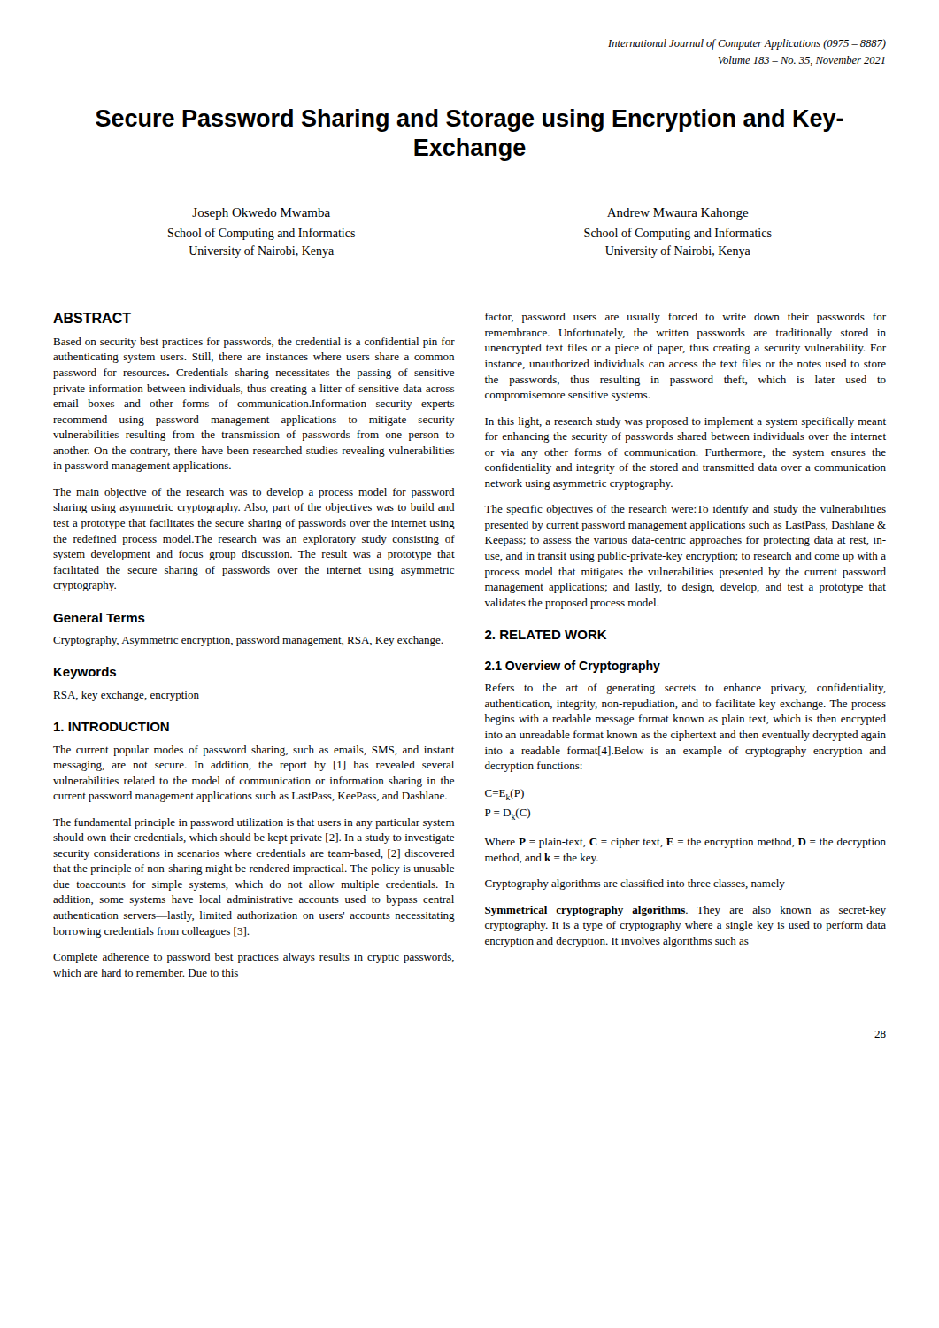International Journal of Computer Applications (0975 – 8887)
Volume 183 – No. 35, November 2021
Secure Password Sharing and Storage using Encryption and Key-Exchange
Joseph Okwedo Mwamba
School of Computing and Informatics
University of Nairobi, Kenya
Andrew Mwaura Kahonge
School of Computing and Informatics
University of Nairobi, Kenya
ABSTRACT
Based on security best practices for passwords, the credential is a confidential pin for authenticating system users. Still, there are instances where users share a common password for resources. Credentials sharing necessitates the passing of sensitive private information between individuals, thus creating a litter of sensitive data across email boxes and other forms of communication.Information security experts recommend using password management applications to mitigate security vulnerabilities resulting from the transmission of passwords from one person to another. On the contrary, there have been researched studies revealing vulnerabilities in password management applications.
The main objective of the research was to develop a process model for password sharing using asymmetric cryptography. Also, part of the objectives was to build and test a prototype that facilitates the secure sharing of passwords over the internet using the redefined process model.The research was an exploratory study consisting of system development and focus group discussion. The result was a prototype that facilitated the secure sharing of passwords over the internet using asymmetric cryptography.
General Terms
Cryptography, Asymmetric encryption, password management, RSA, Key exchange.
Keywords
RSA, key exchange, encryption
1. INTRODUCTION
The current popular modes of password sharing, such as emails, SMS, and instant messaging, are not secure. In addition, the report by [1] has revealed several vulnerabilities related to the model of communication or information sharing in the current password management applications such as LastPass, KeePass, and Dashlane.
The fundamental principle in password utilization is that users in any particular system should own their credentials, which should be kept private [2]. In a study to investigate security considerations in scenarios where credentials are team-based, [2] discovered that the principle of non-sharing might be rendered impractical. The policy is unusable due toaccounts for simple systems, which do not allow multiple credentials. In addition, some systems have local administrative accounts used to bypass central authentication servers—lastly, limited authorization on users' accounts necessitating borrowing credentials from colleagues [3].
Complete adherence to password best practices always results in cryptic passwords, which are hard to remember. Due to this
factor, password users are usually forced to write down their passwords for remembrance. Unfortunately, the written passwords are traditionally stored in unencrypted text files or a piece of paper, thus creating a security vulnerability. For instance, unauthorized individuals can access the text files or the notes used to store the passwords, thus resulting in password theft, which is later used to compromisemore sensitive systems.
In this light, a research study was proposed to implement a system specifically meant for enhancing the security of passwords shared between individuals over the internet or via any other forms of communication. Furthermore, the system ensures the confidentiality and integrity of the stored and transmitted data over a communication network using asymmetric cryptography.
The specific objectives of the research were:To identify and study the vulnerabilities presented by current password management applications such as LastPass, Dashlane & Keepass; to assess the various data-centric approaches for protecting data at rest, in-use, and in transit using public-private-key encryption; to research and come up with a process model that mitigates the vulnerabilities presented by the current password management applications; and lastly, to design, develop, and test a prototype that validates the proposed process model.
2. RELATED WORK
2.1 Overview of Cryptography
Refers to the art of generating secrets to enhance privacy, confidentiality, authentication, integrity, non-repudiation, and to facilitate key exchange. The process begins with a readable message format known as plain text, which is then encrypted into an unreadable format known as the ciphertext and then eventually decrypted again into a readable format[4].Below is an example of cryptography encryption and decryption functions:
C=Ek(P)
P = Dk(C)
Where P = plain-text, C = cipher text, E = the encryption method, D = the decryption method, and k = the key.
Cryptography algorithms are classified into three classes, namely
Symmetrical cryptography algorithms. They are also known as secret-key cryptography. It is a type of cryptography where a single key is used to perform data encryption and decryption. It involves algorithms such as
28